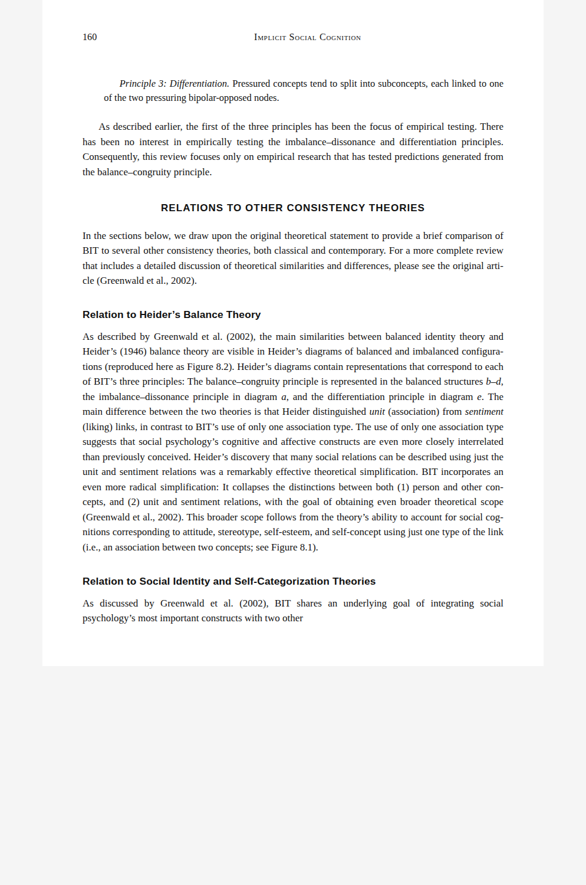160 Implicit Social Cognition
Principle 3: Differentiation. Pressured concepts tend to split into subconcepts, each linked to one of the two pressuring bipolar-opposed nodes.
As described earlier, the first of the three principles has been the focus of empirical testing. There has been no interest in empirically testing the imbalance–dissonance and differentiation principles. Consequently, this review focuses only on empirical research that has tested predictions generated from the balance–congruity principle.
Relations to Other Consistency Theories
In the sections below, we draw upon the original theoretical statement to provide a brief comparison of BIT to several other consistency theories, both classical and contemporary. For a more complete review that includes a detailed discussion of theoretical similarities and differences, please see the original article (Greenwald et al., 2002).
Relation to Heider’s Balance Theory
As described by Greenwald et al. (2002), the main similarities between balanced identity theory and Heider’s (1946) balance theory are visible in Heider’s diagrams of balanced and imbalanced configurations (reproduced here as Figure 8.2). Heider’s diagrams contain representations that correspond to each of BIT’s three principles: The balance–congruity principle is represented in the balanced structures b–d, the imbalance–dissonance principle in diagram a, and the differentiation principle in diagram e. The main difference between the two theories is that Heider distinguished unit (association) from sentiment (liking) links, in contrast to BIT’s use of only one association type. The use of only one association type suggests that social psychology’s cognitive and affective constructs are even more closely interrelated than previously conceived. Heider’s discovery that many social relations can be described using just the unit and sentiment relations was a remarkably effective theoretical simplification. BIT incorporates an even more radical simplification: It collapses the distinctions between both (1) person and other concepts, and (2) unit and sentiment relations, with the goal of obtaining even broader theoretical scope (Greenwald et al., 2002). This broader scope follows from the theory’s ability to account for social cognitions corresponding to attitude, stereotype, self-esteem, and self-concept using just one type of the link (i.e., an association between two concepts; see Figure 8.1).
Relation to Social Identity and Self-Categorization Theories
As discussed by Greenwald et al. (2002), BIT shares an underlying goal of integrating social psychology’s most important constructs with two other